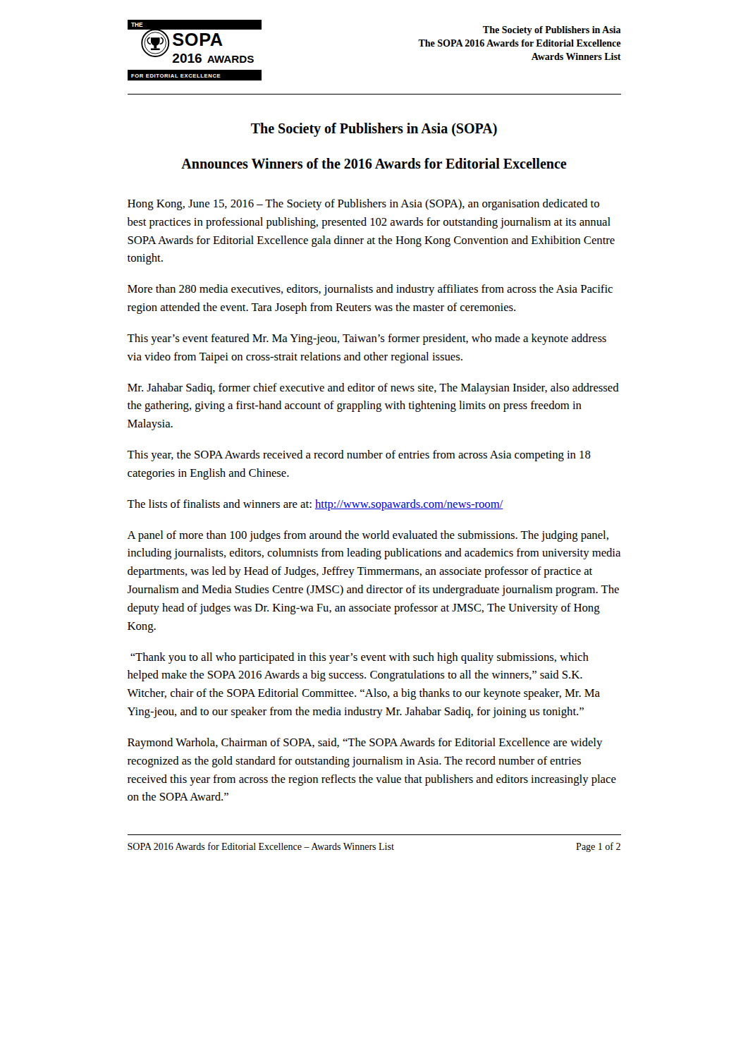THE SOPA 2016 AWARDS FOR EDITORIAL EXCELLENCE
The Society of Publishers in Asia
The SOPA 2016 Awards for Editorial Excellence
Awards Winners List
The Society of Publishers in Asia (SOPA)
Announces Winners of the 2016 Awards for Editorial Excellence
Hong Kong, June 15, 2016 – The Society of Publishers in Asia (SOPA), an organisation dedicated to best practices in professional publishing, presented 102 awards for outstanding journalism at its annual SOPA Awards for Editorial Excellence gala dinner at the Hong Kong Convention and Exhibition Centre tonight.
More than 280 media executives, editors, journalists and industry affiliates from across the Asia Pacific region attended the event. Tara Joseph from Reuters was the master of ceremonies.
This year’s event featured Mr. Ma Ying-jeou, Taiwan’s former president, who made a keynote address via video from Taipei on cross-strait relations and other regional issues.
Mr. Jahabar Sadiq, former chief executive and editor of news site, The Malaysian Insider, also addressed the gathering, giving a first-hand account of grappling with tightening limits on press freedom in Malaysia.
This year, the SOPA Awards received a record number of entries from across Asia competing in 18 categories in English and Chinese.
The lists of finalists and winners are at: http://www.sopawards.com/news-room/
A panel of more than 100 judges from around the world evaluated the submissions. The judging panel, including journalists, editors, columnists from leading publications and academics from university media departments, was led by Head of Judges, Jeffrey Timmermans, an associate professor of practice at Journalism and Media Studies Centre (JMSC) and director of its undergraduate journalism program. The deputy head of judges was Dr. King-wa Fu, an associate professor at JMSC, The University of Hong Kong.
“Thank you to all who participated in this year’s event with such high quality submissions, which helped make the SOPA 2016 Awards a big success. Congratulations to all the winners,” said S.K. Witcher, chair of the SOPA Editorial Committee. “Also, a big thanks to our keynote speaker, Mr. Ma Ying-jeou, and to our speaker from the media industry Mr. Jahabar Sadiq, for joining us tonight.”
Raymond Warhola, Chairman of SOPA, said, “The SOPA Awards for Editorial Excellence are widely recognized as the gold standard for outstanding journalism in Asia. The record number of entries received this year from across the region reflects the value that publishers and editors increasingly place on the SOPA Award.”
SOPA 2016 Awards for Editorial Excellence – Awards Winners List Page 1 of 2